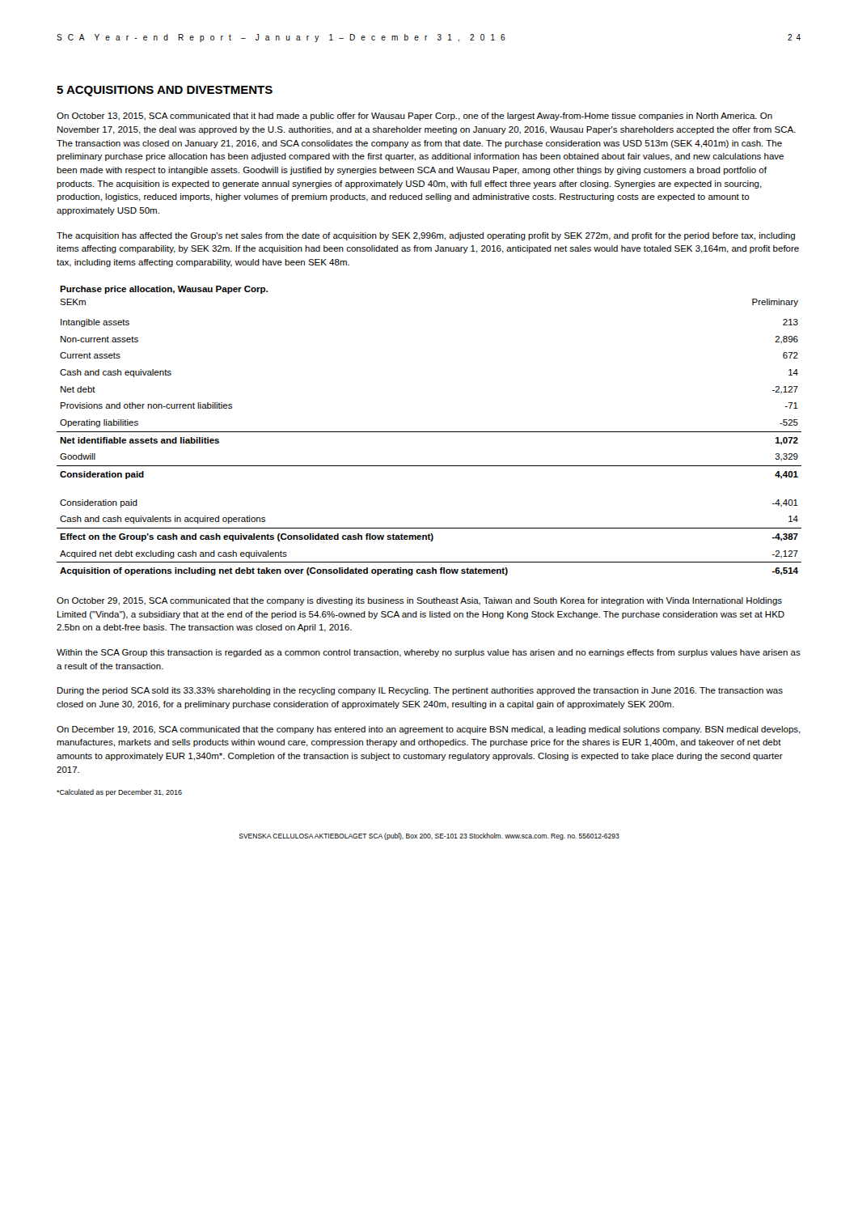S C A Y e a r - e n d R e p o r t – J a n u a r y 1 – D e c e m b e r 3 1 , 2 0 1 6
2 4
5 ACQUISITIONS AND DIVESTMENTS
On October 13, 2015, SCA communicated that it had made a public offer for Wausau Paper Corp., one of the largest Away-from-Home tissue companies in North America. On November 17, 2015, the deal was approved by the U.S. authorities, and at a shareholder meeting on January 20, 2016, Wausau Paper's shareholders accepted the offer from SCA. The transaction was closed on January 21, 2016, and SCA consolidates the company as from that date. The purchase consideration was USD 513m (SEK 4,401m) in cash. The preliminary purchase price allocation has been adjusted compared with the first quarter, as additional information has been obtained about fair values, and new calculations have been made with respect to intangible assets. Goodwill is justified by synergies between SCA and Wausau Paper, among other things by giving customers a broad portfolio of products. The acquisition is expected to generate annual synergies of approximately USD 40m, with full effect three years after closing. Synergies are expected in sourcing, production, logistics, reduced imports, higher volumes of premium products, and reduced selling and administrative costs. Restructuring costs are expected to amount to approximately USD 50m.
The acquisition has affected the Group's net sales from the date of acquisition by SEK 2,996m, adjusted operating profit by SEK 272m, and profit for the period before tax, including items affecting comparability, by SEK 32m. If the acquisition had been consolidated as from January 1, 2016, anticipated net sales would have totaled SEK 3,164m, and profit before tax, including items affecting comparability, would have been SEK 48m.
| Purchase price allocation, Wausau Paper Corp. SEKm | Preliminary |
| Intangible assets | 213 |
| Non-current assets | 2,896 |
| Current assets | 672 |
| Cash and cash equivalents | 14 |
| Net debt | -2,127 |
| Provisions and other non-current liabilities | -71 |
| Operating liabilities | -525 |
| Net identifiable assets and liabilities | 1,072 |
| Goodwill | 3,329 |
| Consideration paid | 4,401 |
| Consideration paid | -4,401 |
| Cash and cash equivalents in acquired operations | 14 |
| Effect on the Group's cash and cash equivalents (Consolidated cash flow statement) | -4,387 |
| Acquired net debt excluding cash and cash equivalents | -2,127 |
| Acquisition of operations including net debt taken over (Consolidated operating cash flow statement) | -6,514 |
On October 29, 2015, SCA communicated that the company is divesting its business in Southeast Asia, Taiwan and South Korea for integration with Vinda International Holdings Limited ("Vinda"), a subsidiary that at the end of the period is 54.6%-owned by SCA and is listed on the Hong Kong Stock Exchange. The purchase consideration was set at HKD 2.5bn on a debt-free basis. The transaction was closed on April 1, 2016.
Within the SCA Group this transaction is regarded as a common control transaction, whereby no surplus value has arisen and no earnings effects from surplus values have arisen as a result of the transaction.
During the period SCA sold its 33.33% shareholding in the recycling company IL Recycling. The pertinent authorities approved the transaction in June 2016. The transaction was closed on June 30, 2016, for a preliminary purchase consideration of approximately SEK 240m, resulting in a capital gain of approximately SEK 200m.
On December 19, 2016, SCA communicated that the company has entered into an agreement to acquire BSN medical, a leading medical solutions company. BSN medical develops, manufactures, markets and sells products within wound care, compression therapy and orthopedics. The purchase price for the shares is EUR 1,400m, and takeover of net debt amounts to approximately EUR 1,340m*. Completion of the transaction is subject to customary regulatory approvals. Closing is expected to take place during the second quarter 2017.
*Calculated as per December 31, 2016
SVENSKA CELLULOSA AKTIEBOLAGET SCA (publ), Box 200, SE-101 23 Stockholm. www.sca.com. Reg. no. 556012-6293